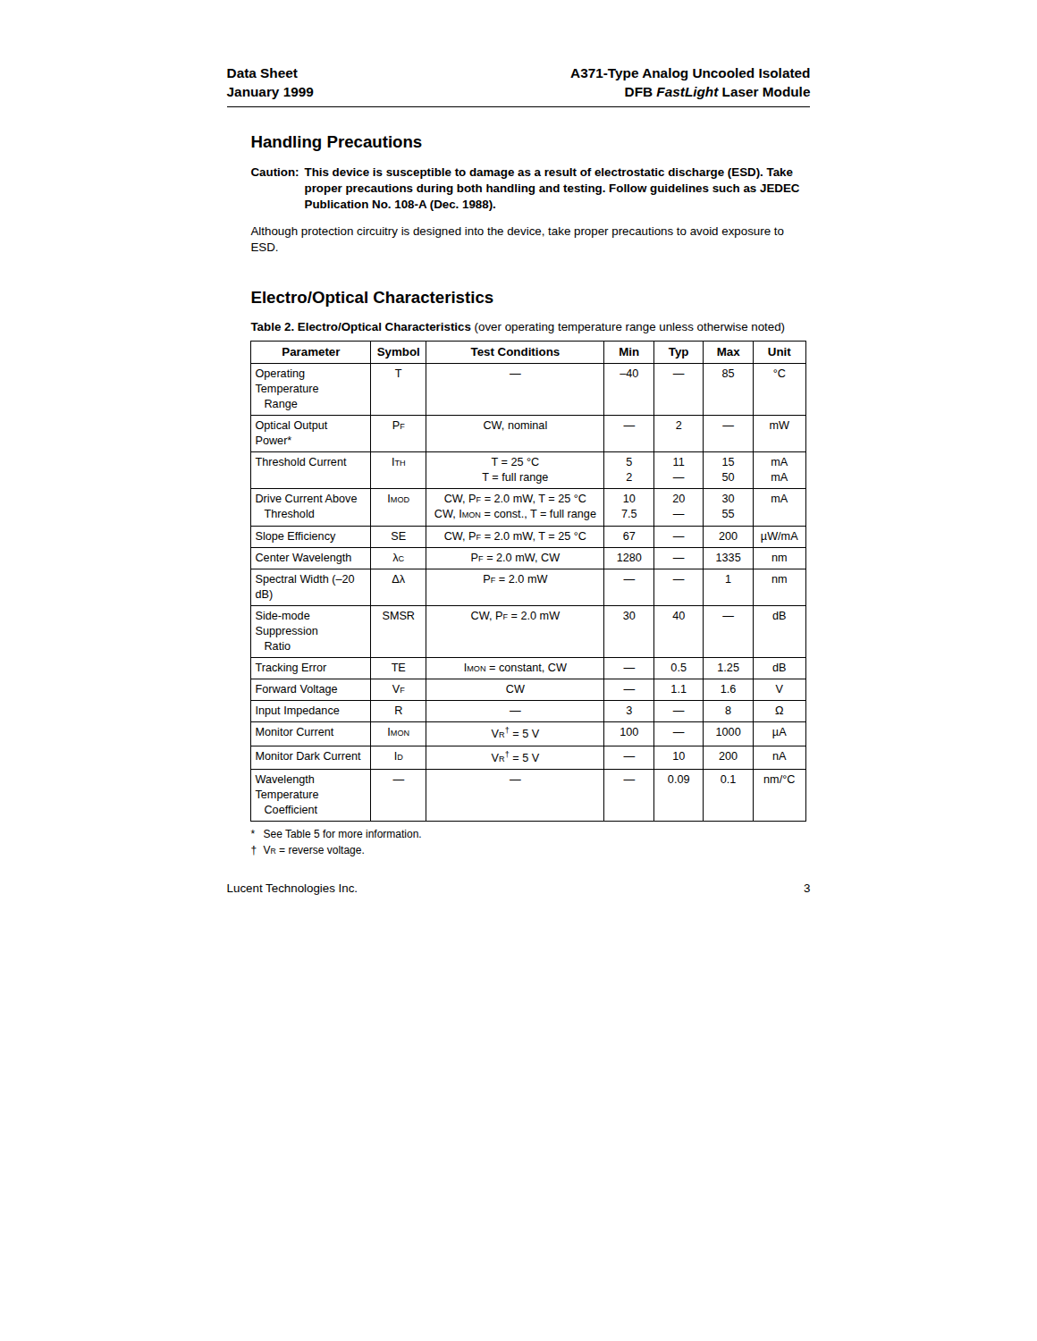Data Sheet
January 1999
A371-Type Analog Uncooled Isolated
DFB FastLight Laser Module
Handling Precautions
Caution:
This device is susceptible to damage as a result of electrostatic discharge (ESD). Take proper precautions during both handling and testing. Follow guidelines such as JEDEC Publication No. 108-A (Dec. 1988).
Although protection circuitry is designed into the device, take proper precautions to avoid exposure to ESD.
Electro/Optical Characteristics
Table 2. Electro/Optical Characteristics (over operating temperature range unless otherwise noted)
| Parameter | Symbol | Test Conditions | Min | Typ | Max | Unit |
| --- | --- | --- | --- | --- | --- | --- |
| Operating Temperature Range | T | — | –40 | — | 85 | °C |
| Optical Output Power* | P F | CW, nominal | — | 2 | — | mW |
| Threshold Current | I TH | T = 25 °C T = full range | 5 2 | 11 — | 15 50 | mA mA |
| Drive Current Above Threshold | I MOD | CW, P F = 2.0 mW, T = 25 °C CW, I MON = const., T = full range | 10 7.5 | 20 — | 30 55 | mA |
| Slope Efficiency | SE | CW, P F = 2.0 mW, T = 25 °C | 67 | — | 200 | µW/mA |
| Center Wavelength | λ C | P F = 2.0 mW, CW | 1280 | — | 1335 | nm |
| Spectral Width (–20 dB) | Δλ | P F = 2.0 mW | — | — | 1 | nm |
| Side-mode Suppression Ratio | SMSR | CW, P F = 2.0 mW | 30 | 40 | — | dB |
| Tracking Error | TE | I MON = constant, CW | — | 0.5 | 1.25 | dB |
| Forward Voltage | V F | CW | — | 1.1 | 1.6 | V |
| Input Impedance | R | — | 3 | — | 8 | Ω |
| Monitor Current | I MON | V R † = 5 V | 100 | — | 1000 | µA |
| Monitor Dark Current | I D | V R † = 5 V | — | 10 | 200 | nA |
| Wavelength Temperature Coefficient | — | — | — | 0.09 | 0.1 | nm/°C |
*See Table 5 for more information.
†VR = reverse voltage.
Lucent Technologies Inc.
3